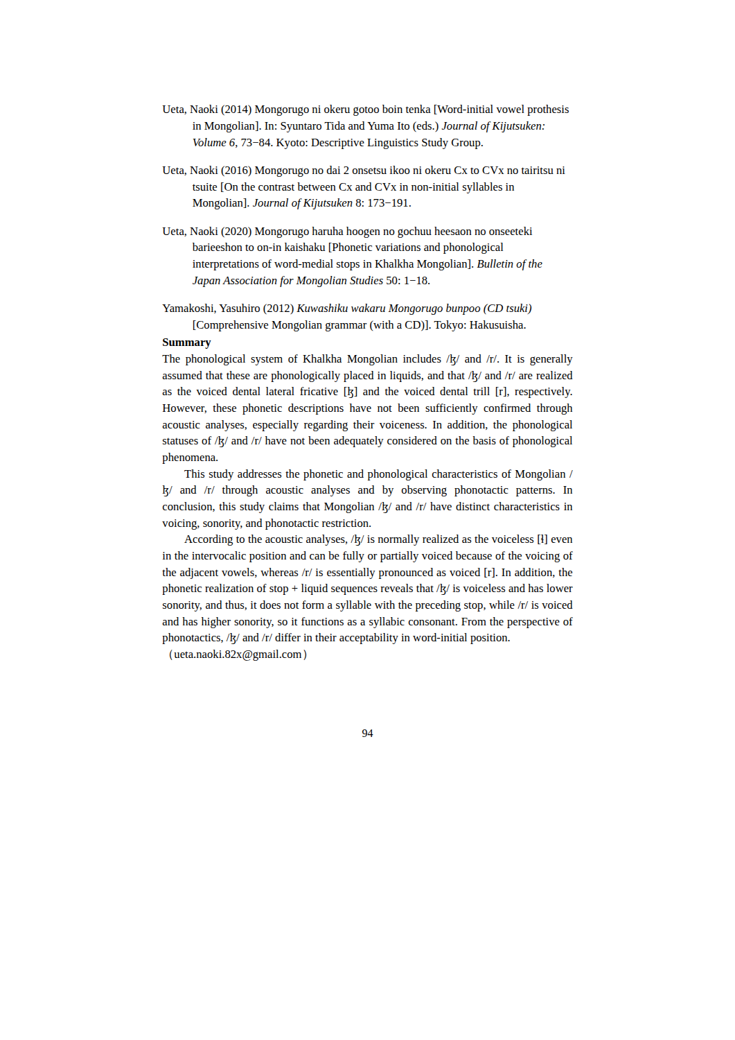Ueta, Naoki (2014) Mongorugo ni okeru gotoo boin tenka [Word-initial vowel prothesis in Mongolian]. In: Syuntaro Tida and Yuma Ito (eds.) Journal of Kijutsuken: Volume 6, 73−84. Kyoto: Descriptive Linguistics Study Group.
Ueta, Naoki (2016) Mongorugo no dai 2 onsetsu ikoo ni okeru Cx to CVx no tairitsu ni tsuite [On the contrast between Cx and CVx in non-initial syllables in Mongolian]. Journal of Kijutsuken 8: 173−191.
Ueta, Naoki (2020) Mongorugo haruha hoogen no gochuu heesaon no onseeteki barieeshon to on-in kaishaku [Phonetic variations and phonological interpretations of word-medial stops in Khalkha Mongolian]. Bulletin of the Japan Association for Mongolian Studies 50: 1−18.
Yamakoshi, Yasuhiro (2012) Kuwashiku wakaru Mongorugo bunpoo (CD tsuki) [Comprehensive Mongolian grammar (with a CD)]. Tokyo: Hakusuisha.
Summary
The phonological system of Khalkha Mongolian includes /ɮ/ and /r/. It is generally assumed that these are phonologically placed in liquids, and that /ɮ/ and /r/ are realized as the voiced dental lateral fricative [ɮ] and the voiced dental trill [r], respectively. However, these phonetic descriptions have not been sufficiently confirmed through acoustic analyses, especially regarding their voiceness. In addition, the phonological statuses of /ɮ/ and /r/ have not been adequately considered on the basis of phonological phenomena.
This study addresses the phonetic and phonological characteristics of Mongolian /ɮ/ and /r/ through acoustic analyses and by observing phonotactic patterns. In conclusion, this study claims that Mongolian /ɮ/ and /r/ have distinct characteristics in voicing, sonority, and phonotactic restriction.
According to the acoustic analyses, /ɮ/ is normally realized as the voiceless [ɬ] even in the intervocalic position and can be fully or partially voiced because of the voicing of the adjacent vowels, whereas /r/ is essentially pronounced as voiced [r]. In addition, the phonetic realization of stop + liquid sequences reveals that /ɮ/ is voiceless and has lower sonority, and thus, it does not form a syllable with the preceding stop, while /r/ is voiced and has higher sonority, so it functions as a syllabic consonant. From the perspective of phonotactics, /ɮ/ and /r/ differ in their acceptability in word-initial position.
（ueta.naoki.82x@gmail.com）
94